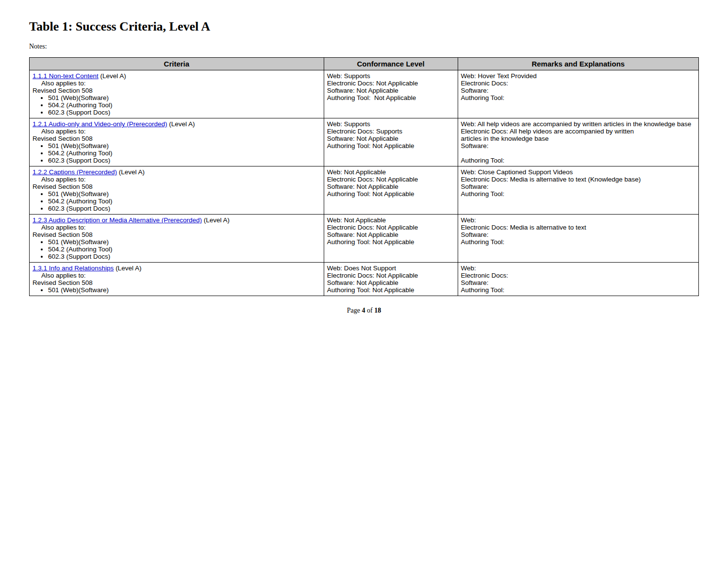Table 1: Success Criteria, Level A
Notes:
| Criteria | Conformance Level | Remarks and Explanations |
| --- | --- | --- |
| 1.1.1 Non-text Content (Level A) Also applies to: Revised Section 508 501 (Web)(Software) 504.2 (Authoring Tool) 602.3 (Support Docs) | Web: Supports Electronic Docs: Not Applicable Software: Not Applicable Authoring Tool: Not Applicable | Web: Hover Text Provided Electronic Docs: Software: Authoring Tool: |
| 1.2.1 Audio-only and Video-only (Prerecorded) (Level A) Also applies to: Revised Section 508 501 (Web)(Software) 504.2 (Authoring Tool) 602.3 (Support Docs) | Web: Supports Electronic Docs: Supports Software: Not Applicable Authoring Tool: Not Applicable | Web: All help videos are accompanied by written articles in the knowledge base Electronic Docs: All help videos are accompanied by written articles in the knowledge base Software: Authoring Tool: |
| 1.2.2 Captions (Prerecorded) (Level A) Also applies to: Revised Section 508 501 (Web)(Software) 504.2 (Authoring Tool) 602.3 (Support Docs) | Web: Not Applicable Electronic Docs: Not Applicable Software: Not Applicable Authoring Tool: Not Applicable | Web: Close Captioned Support Videos Electronic Docs: Media is alternative to text (Knowledge base) Software: Authoring Tool: |
| 1.2.3 Audio Description or Media Alternative (Prerecorded) (Level A) Also applies to: Revised Section 508 501 (Web)(Software) 504.2 (Authoring Tool) 602.3 (Support Docs) | Web: Not Applicable Electronic Docs: Not Applicable Software: Not Applicable Authoring Tool: Not Applicable | Web: Electronic Docs: Media is alternative to text Software: Authoring Tool: |
| 1.3.1 Info and Relationships (Level A) Also applies to: Revised Section 508 501 (Web)(Software) | Web: Does Not Support Electronic Docs: Not Applicable Software: Not Applicable Authoring Tool: Not Applicable | Web: Electronic Docs: Software: Authoring Tool: |
Page 4 of 18